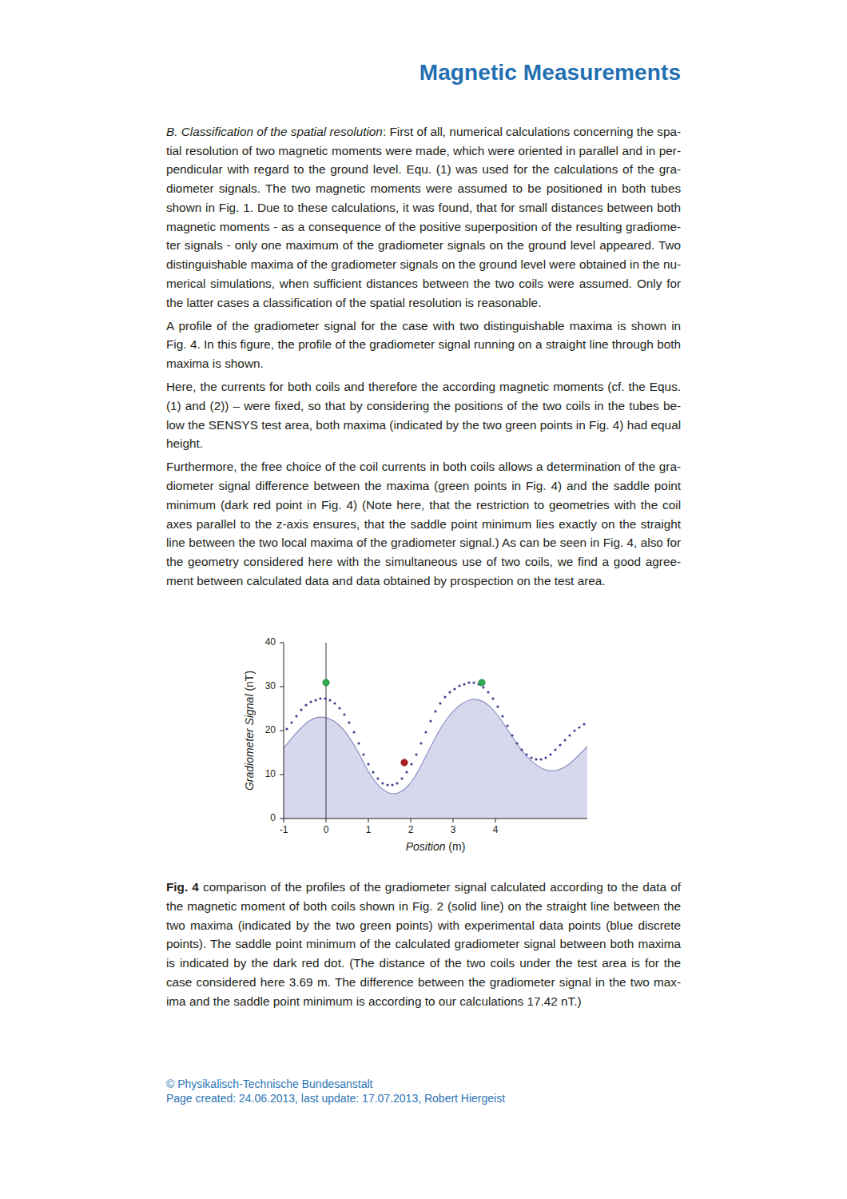Magnetic Measurements
B. Classification of the spatial resolution: First of all, numerical calculations concerning the spatial resolution of two magnetic moments were made, which were oriented in parallel and in perpendicular with regard to the ground level. Equ. (1) was used for the calculations of the gradiometer signals. The two magnetic moments were assumed to be positioned in both tubes shown in Fig. 1. Due to these calculations, it was found, that for small distances between both magnetic moments - as a consequence of the positive superposition of the resulting gradiometer signals - only one maximum of the gradiometer signals on the ground level appeared. Two distinguishable maxima of the gradiometer signals on the ground level were obtained in the numerical simulations, when sufficient distances between the two coils were assumed. Only for the latter cases a classification of the spatial resolution is reasonable.
A profile of the gradiometer signal for the case with two distinguishable maxima is shown in Fig. 4. In this figure, the profile of the gradiometer signal running on a straight line through both maxima is shown.
Here, the currents for both coils and therefore the according magnetic moments (cf. the Equs. (1) and (2)) – were fixed, so that by considering the positions of the two coils in the tubes below the SENSYS test area, both maxima (indicated by the two green points in Fig. 4) had equal height.
Furthermore, the free choice of the coil currents in both coils allows a determination of the gradiometer signal difference between the maxima (green points in Fig. 4) and the saddle point minimum (dark red point in Fig. 4) (Note here, that the restriction to geometries with the coil axes parallel to the z-axis ensures, that the saddle point minimum lies exactly on the straight line between the two local maxima of the gradiometer signal.) As can be seen in Fig. 4, also for the geometry considered here with the simultaneous use of two coils, we find a good agreement between calculated data and data obtained by prospection on the test area.
0 10 20 30 40 -1 0 1 2 3 4 Gradiometer Signal (nT) Position (m)
Fig. 4 comparison of the profiles of the gradiometer signal calculated according to the data of the magnetic moment of both coils shown in Fig. 2 (solid line) on the straight line between the two maxima (indicated by the two green points) with experimental data points (blue discrete points). The saddle point minimum of the calculated gradiometer signal between both maxima is indicated by the dark red dot. (The distance of the two coils under the test area is for the case considered here 3.69 m. The difference between the gradiometer signal in the two maxima and the saddle point minimum is according to our calculations 17.42 nT.)
© Physikalisch-Technische Bundesanstalt
Page created: 24.06.2013, last update: 17.07.2013, Robert Hiergeist